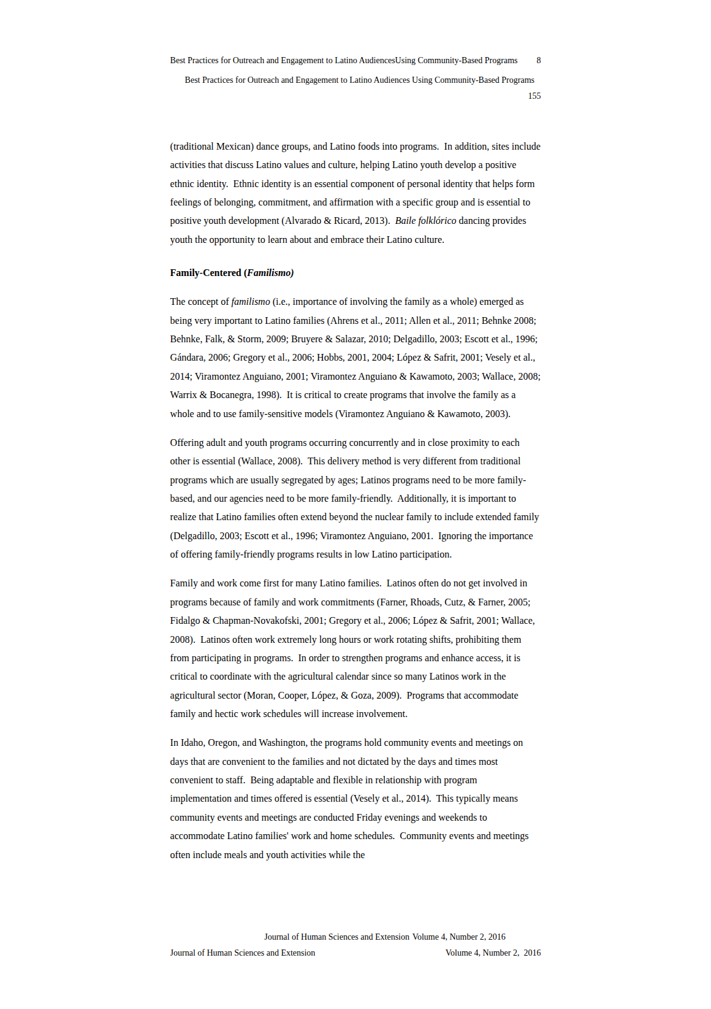Best Practices for Outreach and Engagement to Latino AudiencesUsing Community-Based Programs 8
Best Practices for Outreach and Engagement to Latino Audiences Using Community-Based Programs 155
(traditional Mexican) dance groups, and Latino foods into programs. In addition, sites include activities that discuss Latino values and culture, helping Latino youth develop a positive ethnic identity. Ethnic identity is an essential component of personal identity that helps form feelings of belonging, commitment, and affirmation with a specific group and is essential to positive youth development (Alvarado & Ricard, 2013). Baile folklórico dancing provides youth the opportunity to learn about and embrace their Latino culture.
Family-Centered (Familismo)
The concept of familismo (i.e., importance of involving the family as a whole) emerged as being very important to Latino families (Ahrens et al., 2011; Allen et al., 2011; Behnke 2008; Behnke, Falk, & Storm, 2009; Bruyere & Salazar, 2010; Delgadillo, 2003; Escott et al., 1996; Gándara, 2006; Gregory et al., 2006; Hobbs, 2001, 2004; López & Safrit, 2001; Vesely et al., 2014; Viramontez Anguiano, 2001; Viramontez Anguiano & Kawamoto, 2003; Wallace, 2008; Warrix & Bocanegra, 1998). It is critical to create programs that involve the family as a whole and to use family-sensitive models (Viramontez Anguiano & Kawamoto, 2003).
Offering adult and youth programs occurring concurrently and in close proximity to each other is essential (Wallace, 2008). This delivery method is very different from traditional programs which are usually segregated by ages; Latinos programs need to be more family-based, and our agencies need to be more family-friendly. Additionally, it is important to realize that Latino families often extend beyond the nuclear family to include extended family (Delgadillo, 2003; Escott et al., 1996; Viramontez Anguiano, 2001. Ignoring the importance of offering family-friendly programs results in low Latino participation.
Family and work come first for many Latino families. Latinos often do not get involved in programs because of family and work commitments (Farner, Rhoads, Cutz, & Farner, 2005; Fidalgo & Chapman-Novakofski, 2001; Gregory et al., 2006; López & Safrit, 2001; Wallace, 2008). Latinos often work extremely long hours or work rotating shifts, prohibiting them from participating in programs. In order to strengthen programs and enhance access, it is critical to coordinate with the agricultural calendar since so many Latinos work in the agricultural sector (Moran, Cooper, López, & Goza, 2009). Programs that accommodate family and hectic work schedules will increase involvement.
In Idaho, Oregon, and Washington, the programs hold community events and meetings on days that are convenient to the families and not dictated by the days and times most convenient to staff. Being adaptable and flexible in relationship with program implementation and times offered is essential (Vesely et al., 2014). This typically means community events and meetings are conducted Friday evenings and weekends to accommodate Latino families' work and home schedules. Community events and meetings often include meals and youth activities while the
Journal of Human Sciences and Extension Volume 4, Number 2, 2016
Journal of Human Sciences and Extension Volume 4, Number 2, 2016